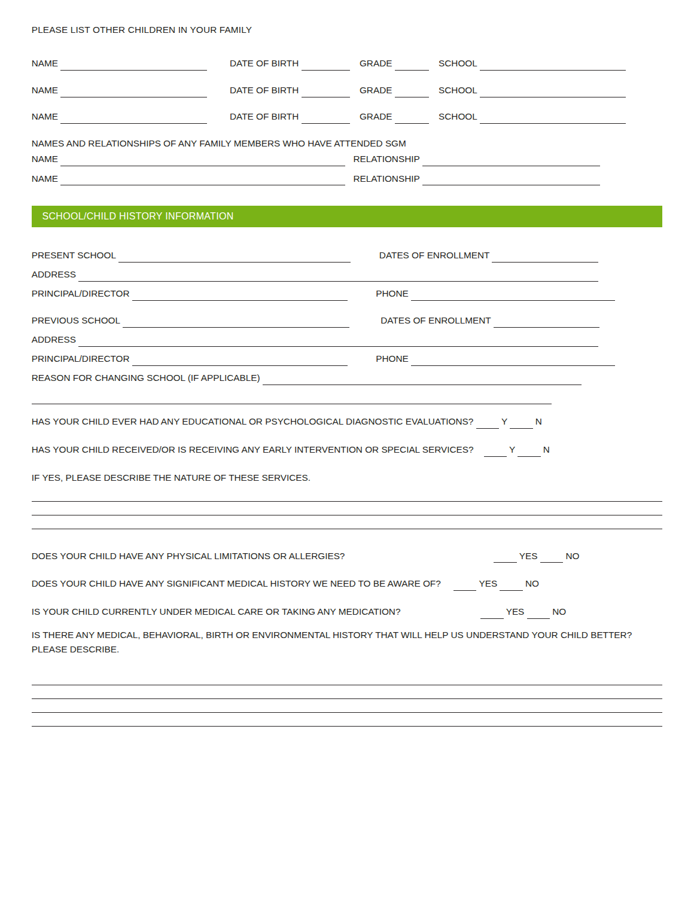Please list other children in your family
Name Date of Birth Grade School
Name Date of Birth Grade School
Name Date of Birth Grade School
Names and relationships of any family members who have attended SGM
Name Relationship
Name Relationship
School/Child History Information
Present School Dates of Enrollment
Address
Principal/Director Phone
Previous School Dates of Enrollment
Address
Principal/Director Phone
Reason for changing school (if applicable)
Has your child ever had any educational or psychological diagnostic evaluations? Y N
Has your child received/or is receiving any early intervention or special services? Y N
If yes, please describe the nature of these services.
Does your child have any physical limitations or allergies? Yes No
Does your child have any significant medical history we need to be aware of? Yes No
Is your child currently under medical care or taking any medication? Yes No
Is there any medical, behavioral, birth or environmental history that will help us understand your child better? Please describe.